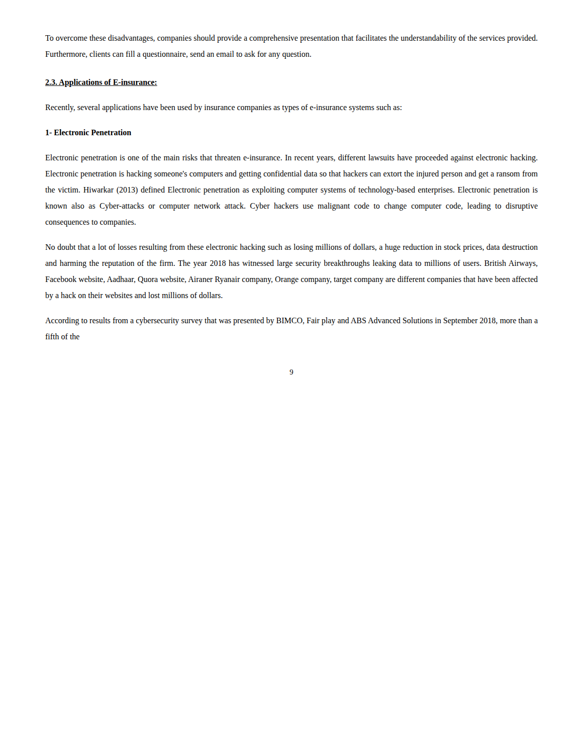To overcome these disadvantages, companies should provide a comprehensive presentation that facilitates the understandability of the services provided. Furthermore, clients can fill a questionnaire, send an email to ask for any question.
2.3. Applications of E-insurance:
Recently, several applications have been used by insurance companies as types of e-insurance systems such as:
1- Electronic Penetration
Electronic penetration is one of the main risks that threaten e-insurance. In recent years, different lawsuits have proceeded against electronic hacking. Electronic penetration is hacking someone's computers and getting confidential data so that hackers can extort the injured person and get a ransom from the victim. Hiwarkar (2013) defined Electronic penetration as exploiting computer systems of technology-based enterprises. Electronic penetration is known also as Cyber-attacks or computer network attack. Cyber hackers use malignant code to change computer code, leading to disruptive consequences to companies.
No doubt that a lot of losses resulting from these electronic hacking such as losing millions of dollars, a huge reduction in stock prices, data destruction and harming the reputation of the firm. The year 2018 has witnessed large security breakthroughs leaking data to millions of users. British Airways, Facebook website, Aadhaar, Quora website, Airaner Ryanair company, Orange company, target company are different companies that have been affected by a hack on their websites and lost millions of dollars.
According to results from a cybersecurity survey that was presented by BIMCO, Fair play and ABS Advanced Solutions in September 2018, more than a fifth of the
9